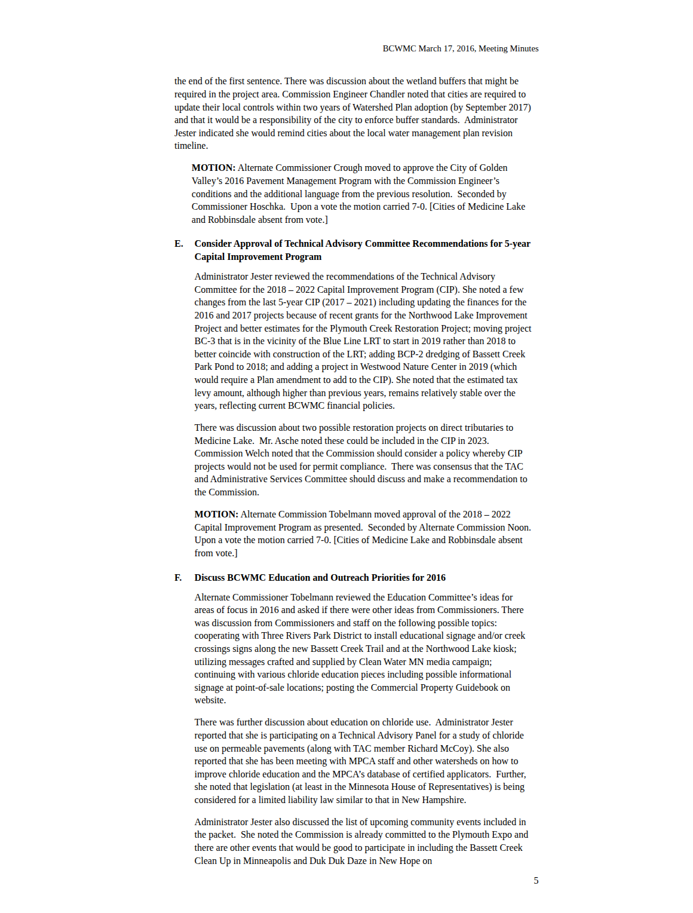BCWMC March 17, 2016, Meeting Minutes
the end of the first sentence. There was discussion about the wetland buffers that might be required in the project area. Commission Engineer Chandler noted that cities are required to update their local controls within two years of Watershed Plan adoption (by September 2017) and that it would be a responsibility of the city to enforce buffer standards. Administrator Jester indicated she would remind cities about the local water management plan revision timeline.
MOTION: Alternate Commissioner Crough moved to approve the City of Golden Valley’s 2016 Pavement Management Program with the Commission Engineer’s conditions and the additional language from the previous resolution. Seconded by Commissioner Hoschka. Upon a vote the motion carried 7-0. [Cities of Medicine Lake and Robbinsdale absent from vote.]
E.
Consider Approval of Technical Advisory Committee Recommendations for 5-year Capital Improvement Program
Administrator Jester reviewed the recommendations of the Technical Advisory Committee for the 2018 – 2022 Capital Improvement Program (CIP). She noted a few changes from the last 5-year CIP (2017 – 2021) including updating the finances for the 2016 and 2017 projects because of recent grants for the Northwood Lake Improvement Project and better estimates for the Plymouth Creek Restoration Project; moving project BC-3 that is in the vicinity of the Blue Line LRT to start in 2019 rather than 2018 to better coincide with construction of the LRT; adding BCP-2 dredging of Bassett Creek Park Pond to 2018; and adding a project in Westwood Nature Center in 2019 (which would require a Plan amendment to add to the CIP). She noted that the estimated tax levy amount, although higher than previous years, remains relatively stable over the years, reflecting current BCWMC financial policies.
There was discussion about two possible restoration projects on direct tributaries to Medicine Lake. Mr. Asche noted these could be included in the CIP in 2023. Commission Welch noted that the Commission should consider a policy whereby CIP projects would not be used for permit compliance. There was consensus that the TAC and Administrative Services Committee should discuss and make a recommendation to the Commission.
MOTION: Alternate Commission Tobelmann moved approval of the 2018 – 2022 Capital Improvement Program as presented. Seconded by Alternate Commission Noon. Upon a vote the motion carried 7-0. [Cities of Medicine Lake and Robbinsdale absent from vote.]
F.
Discuss BCWMC Education and Outreach Priorities for 2016
Alternate Commissioner Tobelmann reviewed the Education Committee’s ideas for areas of focus in 2016 and asked if there were other ideas from Commissioners. There was discussion from Commissioners and staff on the following possible topics: cooperating with Three Rivers Park District to install educational signage and/or creek crossings signs along the new Bassett Creek Trail and at the Northwood Lake kiosk; utilizing messages crafted and supplied by Clean Water MN media campaign; continuing with various chloride education pieces including possible informational signage at point-of-sale locations; posting the Commercial Property Guidebook on website.
There was further discussion about education on chloride use. Administrator Jester reported that she is participating on a Technical Advisory Panel for a study of chloride use on permeable pavements (along with TAC member Richard McCoy). She also reported that she has been meeting with MPCA staff and other watersheds on how to improve chloride education and the MPCA’s database of certified applicators. Further, she noted that legislation (at least in the Minnesota House of Representatives) is being considered for a limited liability law similar to that in New Hampshire.
Administrator Jester also discussed the list of upcoming community events included in the packet. She noted the Commission is already committed to the Plymouth Expo and there are other events that would be good to participate in including the Bassett Creek Clean Up in Minneapolis and Duk Duk Daze in New Hope on
5